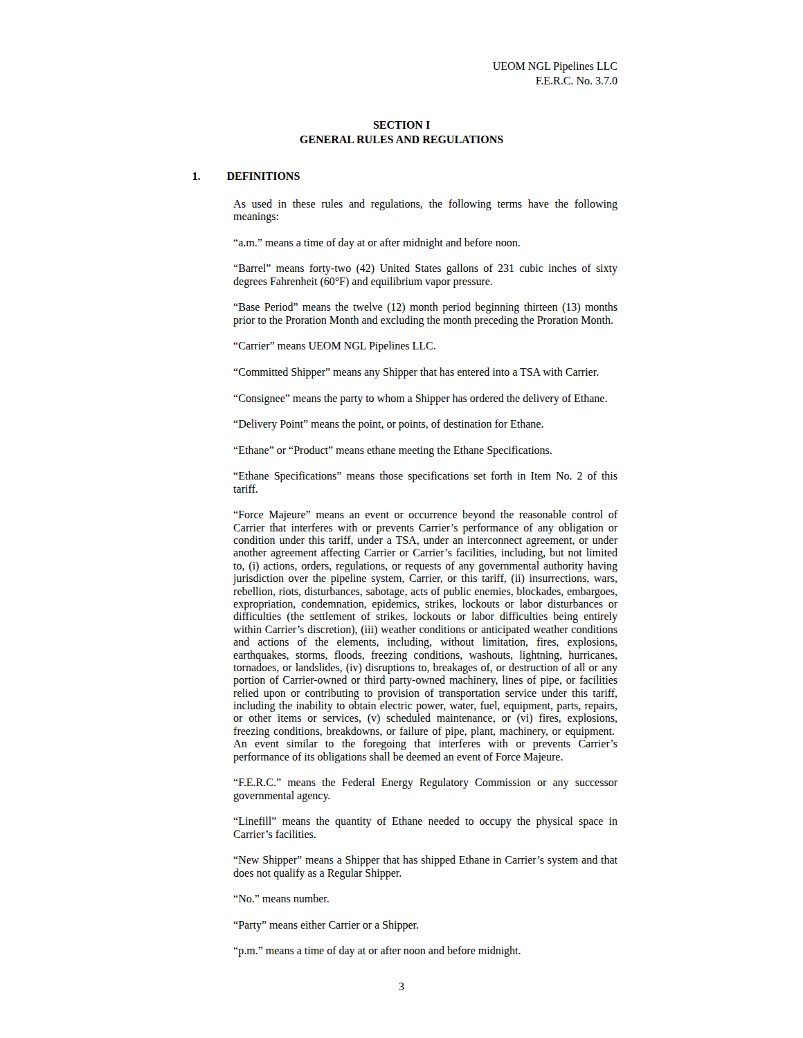UEOM NGL Pipelines LLC
F.E.R.C. No. 3.7.0
SECTION I
GENERAL RULES AND REGULATIONS
1.
DEFINITIONS
As used in these rules and regulations, the following terms have the following meanings:
“a.m.” means a time of day at or after midnight and before noon.
“Barrel” means forty-two (42) United States gallons of 231 cubic inches of sixty degrees Fahrenheit (60°F) and equilibrium vapor pressure.
“Base Period” means the twelve (12) month period beginning thirteen (13) months prior to the Proration Month and excluding the month preceding the Proration Month.
“Carrier” means UEOM NGL Pipelines LLC.
“Committed Shipper” means any Shipper that has entered into a TSA with Carrier.
“Consignee” means the party to whom a Shipper has ordered the delivery of Ethane.
“Delivery Point” means the point, or points, of destination for Ethane.
“Ethane” or “Product” means ethane meeting the Ethane Specifications.
“Ethane Specifications” means those specifications set forth in Item No. 2 of this tariff.
“Force Majeure” means an event or occurrence beyond the reasonable control of Carrier that interferes with or prevents Carrier’s performance of any obligation or condition under this tariff, under a TSA, under an interconnect agreement, or under another agreement affecting Carrier or Carrier’s facilities, including, but not limited to, (i) actions, orders, regulations, or requests of any governmental authority having jurisdiction over the pipeline system, Carrier, or this tariff, (ii) insurrections, wars, rebellion, riots, disturbances, sabotage, acts of public enemies, blockades, embargoes, expropriation, condemnation, epidemics, strikes, lockouts or labor disturbances or difficulties (the settlement of strikes, lockouts or labor difficulties being entirely within Carrier’s discretion), (iii) weather conditions or anticipated weather conditions and actions of the elements, including, without limitation, fires, explosions, earthquakes, storms, floods, freezing conditions, washouts, lightning, hurricanes, tornadoes, or landslides, (iv) disruptions to, breakages of, or destruction of all or any portion of Carrier-owned or third party-owned machinery, lines of pipe, or facilities relied upon or contributing to provision of transportation service under this tariff, including the inability to obtain electric power, water, fuel, equipment, parts, repairs, or other items or services, (v) scheduled maintenance, or (vi) fires, explosions, freezing conditions, breakdowns, or failure of pipe, plant, machinery, or equipment. An event similar to the foregoing that interferes with or prevents Carrier’s performance of its obligations shall be deemed an event of Force Majeure.
“F.E.R.C.” means the Federal Energy Regulatory Commission or any successor governmental agency.
“Linefill” means the quantity of Ethane needed to occupy the physical space in Carrier’s facilities.
“New Shipper” means a Shipper that has shipped Ethane in Carrier’s system and that does not qualify as a Regular Shipper.
“No.” means number.
“Party” means either Carrier or a Shipper.
“p.m.” means a time of day at or after noon and before midnight.
3